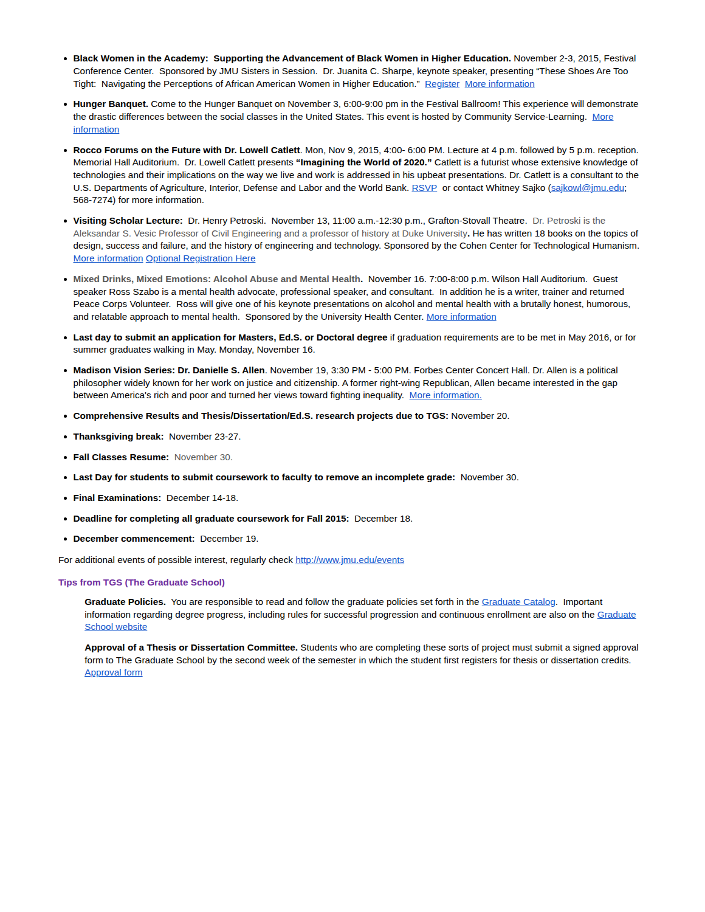Black Women in the Academy: Supporting the Advancement of Black Women in Higher Education. November 2-3, 2015, Festival Conference Center. Sponsored by JMU Sisters in Session. Dr. Juanita C. Sharpe, keynote speaker, presenting “These Shoes Are Too Tight: Navigating the Perceptions of African American Women in Higher Education.” Register More information
Hunger Banquet. Come to the Hunger Banquet on November 3, 6:00-9:00 pm in the Festival Ballroom! This experience will demonstrate the drastic differences between the social classes in the United States. This event is hosted by Community Service-Learning. More information
Rocco Forums on the Future with Dr. Lowell Catlett. Mon, Nov 9, 2015, 4:00- 6:00 PM. Lecture at 4 p.m. followed by 5 p.m. reception. Memorial Hall Auditorium. Dr. Lowell Catlett presents “Imagining the World of 2020.” Catlett is a futurist whose extensive knowledge of technologies and their implications on the way we live and work is addressed in his upbeat presentations. Dr. Catlett is a consultant to the U.S. Departments of Agriculture, Interior, Defense and Labor and the World Bank. RSVP or contact Whitney Sajko (sajkowl@jmu.edu; 568-7274) for more information.
Visiting Scholar Lecture: Dr. Henry Petroski. November 13, 11:00 a.m.-12:30 p.m., Grafton-Stovall Theatre. Dr. Petroski is the Aleksandar S. Vesic Professor of Civil Engineering and a professor of history at Duke University. He has written 18 books on the topics of design, success and failure, and the history of engineering and technology. Sponsored by the Cohen Center for Technological Humanism. More information Optional Registration Here
Mixed Drinks, Mixed Emotions: Alcohol Abuse and Mental Health. November 16. 7:00-8:00 p.m. Wilson Hall Auditorium. Guest speaker Ross Szabo is a mental health advocate, professional speaker, and consultant. In addition he is a writer, trainer and returned Peace Corps Volunteer. Ross will give one of his keynote presentations on alcohol and mental health with a brutally honest, humorous, and relatable approach to mental health. Sponsored by the University Health Center. More information
Last day to submit an application for Masters, Ed.S. or Doctoral degree if graduation requirements are to be met in May 2016, or for summer graduates walking in May. Monday, November 16.
Madison Vision Series: Dr. Danielle S. Allen. November 19, 3:30 PM - 5:00 PM. Forbes Center Concert Hall. Dr. Allen is a political philosopher widely known for her work on justice and citizenship. A former right-wing Republican, Allen became interested in the gap between America's rich and poor and turned her views toward fighting inequality. More information.
Comprehensive Results and Thesis/Dissertation/Ed.S. research projects due to TGS: November 20.
Thanksgiving break: November 23-27.
Fall Classes Resume: November 30.
Last Day for students to submit coursework to faculty to remove an incomplete grade: November 30.
Final Examinations: December 14-18.
Deadline for completing all graduate coursework for Fall 2015: December 18.
December commencement: December 19.
For additional events of possible interest, regularly check http://www.jmu.edu/events
Tips from TGS (The Graduate School)
Graduate Policies. You are responsible to read and follow the graduate policies set forth in the Graduate Catalog. Important information regarding degree progress, including rules for successful progression and continuous enrollment are also on the Graduate School website
Approval of a Thesis or Dissertation Committee. Students who are completing these sorts of project must submit a signed approval form to The Graduate School by the second week of the semester in which the student first registers for thesis or dissertation credits. Approval form